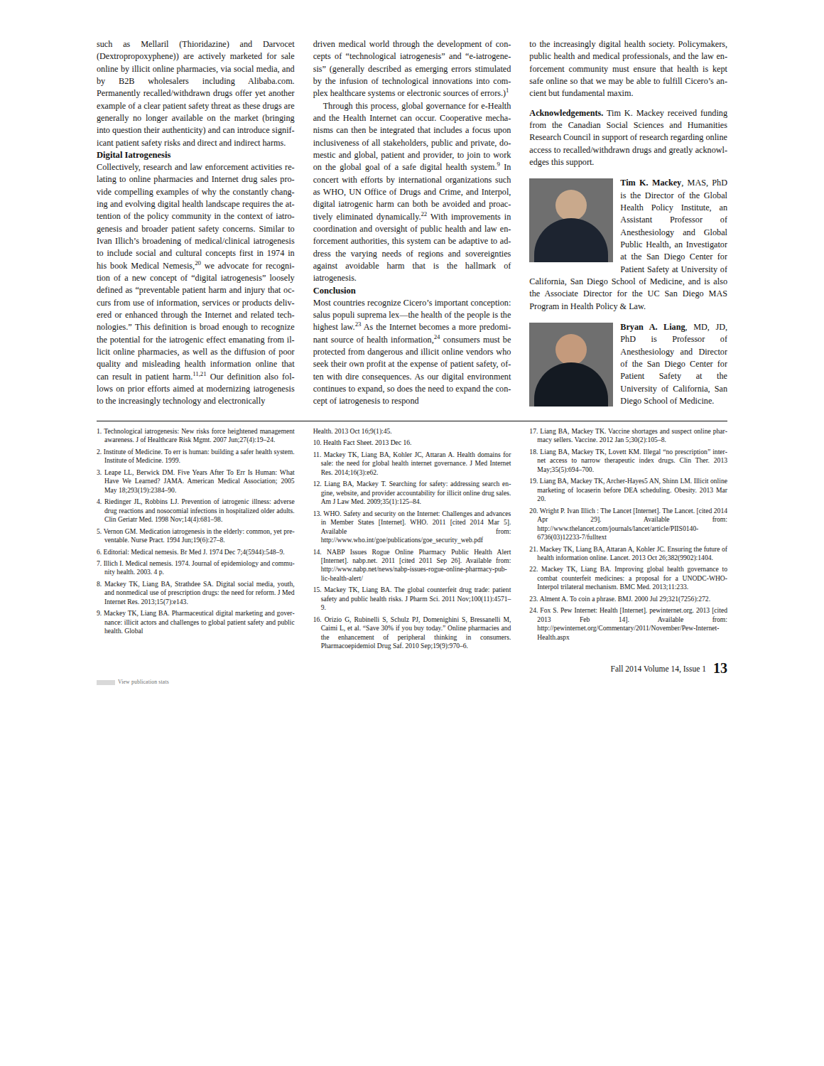such as Mellaril (Thioridazine) and Darvocet (Dextropropoxyphene)) are actively marketed for sale online by illicit online pharmacies, via social media, and by B2B wholesalers including Alibaba.com. Permanently recalled/withdrawn drugs offer yet another example of a clear patient safety threat as these drugs are generally no longer available on the market (bringing into question their authenticity) and can introduce significant patient safety risks and direct and indirect harms.
Digital Iatrogenesis
Collectively, research and law enforcement activities relating to online pharmacies and Internet drug sales provide compelling examples of why the constantly changing and evolving digital health landscape requires the attention of the policy community in the context of iatrogenesis and broader patient safety concerns. Similar to Ivan Illich’s broadening of medical/clinical iatrogenesis to include social and cultural concepts first in 1974 in his book Medical Nemesis,20 we advocate for recognition of a new concept of “digital iatrogenesis” loosely defined as “preventable patient harm and injury that occurs from use of information, services or products delivered or enhanced through the Internet and related technologies.” This definition is broad enough to recognize the potential for the iatrogenic effect emanating from illicit online pharmacies, as well as the diffusion of poor quality and misleading health information online that can result in patient harm.11,21 Our definition also follows on prior efforts aimed at modernizing iatrogenesis to the increasingly technology and electronically
driven medical world through the development of concepts of “technological iatrogenesis” and “e-iatrogenesis” (generally described as emerging errors stimulated by the infusion of technological innovations into complex healthcare systems or electronic sources of errors.)1
Through this process, global governance for e-Health and the Health Internet can occur. Cooperative mechanisms can then be integrated that includes a focus upon inclusiveness of all stakeholders, public and private, domestic and global, patient and provider, to join to work on the global goal of a safe digital health system.9 In concert with efforts by international organizations such as WHO, UN Office of Drugs and Crime, and Interpol, digital iatrogenic harm can both be avoided and proactively eliminated dynamically.22 With improvements in coordination and oversight of public health and law enforcement authorities, this system can be adaptive to address the varying needs of regions and sovereignties against avoidable harm that is the hallmark of iatrogenesis.
Conclusion
Most countries recognize Cicero’s important conception: salus populi suprema lex—the health of the people is the highest law.23 As the Internet becomes a more predominant source of health information,24 consumers must be protected from dangerous and illicit online vendors who seek their own profit at the expense of patient safety, often with dire consequences. As our digital environment continues to expand, so does the need to expand the concept of iatrogenesis to respond
to the increasingly digital health society. Policymakers, public health and medical professionals, and the law enforcement community must ensure that health is kept safe online so that we may be able to fulfill Cicero’s ancient but fundamental maxim.
Acknowledgements. Tim K. Mackey received funding from the Canadian Social Sciences and Humanities Research Council in support of research regarding online access to recalled/withdrawn drugs and greatly acknowledges this support.
Tim K. Mackey, MAS, PhD is the Director of the Global Health Policy Institute, an Assistant Professor of Anesthesiology and Global Public Health, an Investigator at the San Diego Center for Patient Safety at University of California, San Diego School of Medicine, and is also the Associate Director for the UC San Diego MAS Program in Health Policy & Law.
Bryan A. Liang, MD, JD, PhD is Professor of Anesthesiology and Director of the San Diego Center for Patient Safety at the University of California, San Diego School of Medicine.
1. Technological iatrogenesis: New risks force heightened management awareness. J of Healthcare Risk Mgmt. 2007 Jun;27(4):19–24.
2. Institute of Medicine. To err is human: building a safer health system. Institute of Medicine. 1999.
3. Leape LL, Berwick DM. Five Years After To Err Is Human: What Have We Learned? JAMA. American Medical Association; 2005 May 18;293(19):2384–90.
4. Riedinger JL, Robbins LJ. Prevention of iatrogenic illness: adverse drug reactions and nosocomial infections in hospitalized older adults. Clin Geriatr Med. 1998 Nov;14(4):681–98.
5. Vernon GM. Medication iatrogenesis in the elderly: common, yet preventable. Nurse Pract. 1994 Jun;19(6):27–8.
6. Editorial: Medical nemesis. Br Med J. 1974 Dec 7;4(5944):548–9.
7. Illich I. Medical nemesis. 1974. Journal of epidemiology and community health. 2003. 4 p.
8. Mackey TK, Liang BA, Strathdee SA. Digital social media, youth, and nonmedical use of prescription drugs: the need for reform. J Med Internet Res. 2013;15(7):e143.
9. Mackey TK, Liang BA. Pharmaceutical digital marketing and governance: illicit actors and challenges to global patient safety and public health. Global
Health. 2013 Oct 16;9(1):45.
10. Health Fact Sheet. 2013 Dec 16.
11. Mackey TK, Liang BA, Kohler JC, Attaran A. Health domains for sale: the need for global health internet governance. J Med Internet Res. 2014;16(3):e62.
12. Liang BA, Mackey T. Searching for safety: addressing search engine, website, and provider accountability for illicit online drug sales. Am J Law Med. 2009;35(1):125–84.
13. WHO. Safety and security on the Internet: Challenges and advances in Member States [Internet]. WHO. 2011 [cited 2014 Mar 5]. Available from: http://www.who.int/goe/publications/goe_security_web.pdf
14. NABP Issues Rogue Online Pharmacy Public Health Alert [Internet]. nabp.net. 2011 [cited 2011 Sep 26]. Available from: http://www.nabp.net/news/nabp-issues-rogue-online-pharmacy-public-health-alert/
15. Mackey TK, Liang BA. The global counterfeit drug trade: patient safety and public health risks. J Pharm Sci. 2011 Nov;100(11):4571–9.
16. Orizio G, Rubinelli S, Schulz PJ, Domenighini S, Bressanelli M, Caimi L, et al. “Save 30% if you buy today.” Online pharmacies and the enhancement of peripheral thinking in consumers. Pharmacoepidemiol Drug Saf. 2010 Sep;19(9):970–6.
17. Liang BA, Mackey TK. Vaccine shortages and suspect online pharmacy sellers. Vaccine. 2012 Jan 5;30(2):105–8.
18. Liang BA, Mackey TK, Lovett KM. Illegal “no prescription” internet access to narrow therapeutic index drugs. Clin Ther. 2013 May;35(5):694–700.
19. Liang BA, Mackey TK, Archer-Hayes5 AN, Shinn LM. Illicit online marketing of locaserin before DEA scheduling. Obesity. 2013 Mar 20.
20. Wright P. Ivan Illich : The Lancet [Internet]. The Lancet. [cited 2014 Apr 29]. Available from: http://www.thelancet.com/journals/lancet/article/PIIS0140-6736(03)12233-7/fulltext
21. Mackey TK, Liang BA, Attaran A, Kohler JC. Ensuring the future of health information online. Lancet. 2013 Oct 26;382(9902):1404.
22. Mackey TK, Liang BA. Improving global health governance to combat counterfeit medicines: a proposal for a UNODC-WHO-Interpol trilateral mechanism. BMC Med. 2013;11:233.
23. Alment A. To coin a phrase. BMJ. 2000 Jul 29;321(7256):272.
24. Fox S. Pew Internet: Health [Internet]. pewinternet.org. 2013 [cited 2013 Feb 14]. Available from: http://pewinternet.org/Commentary/2011/November/Pew-Internet-Health.aspx
Fall 2014 Volume 14, Issue 1
13
View publication stats